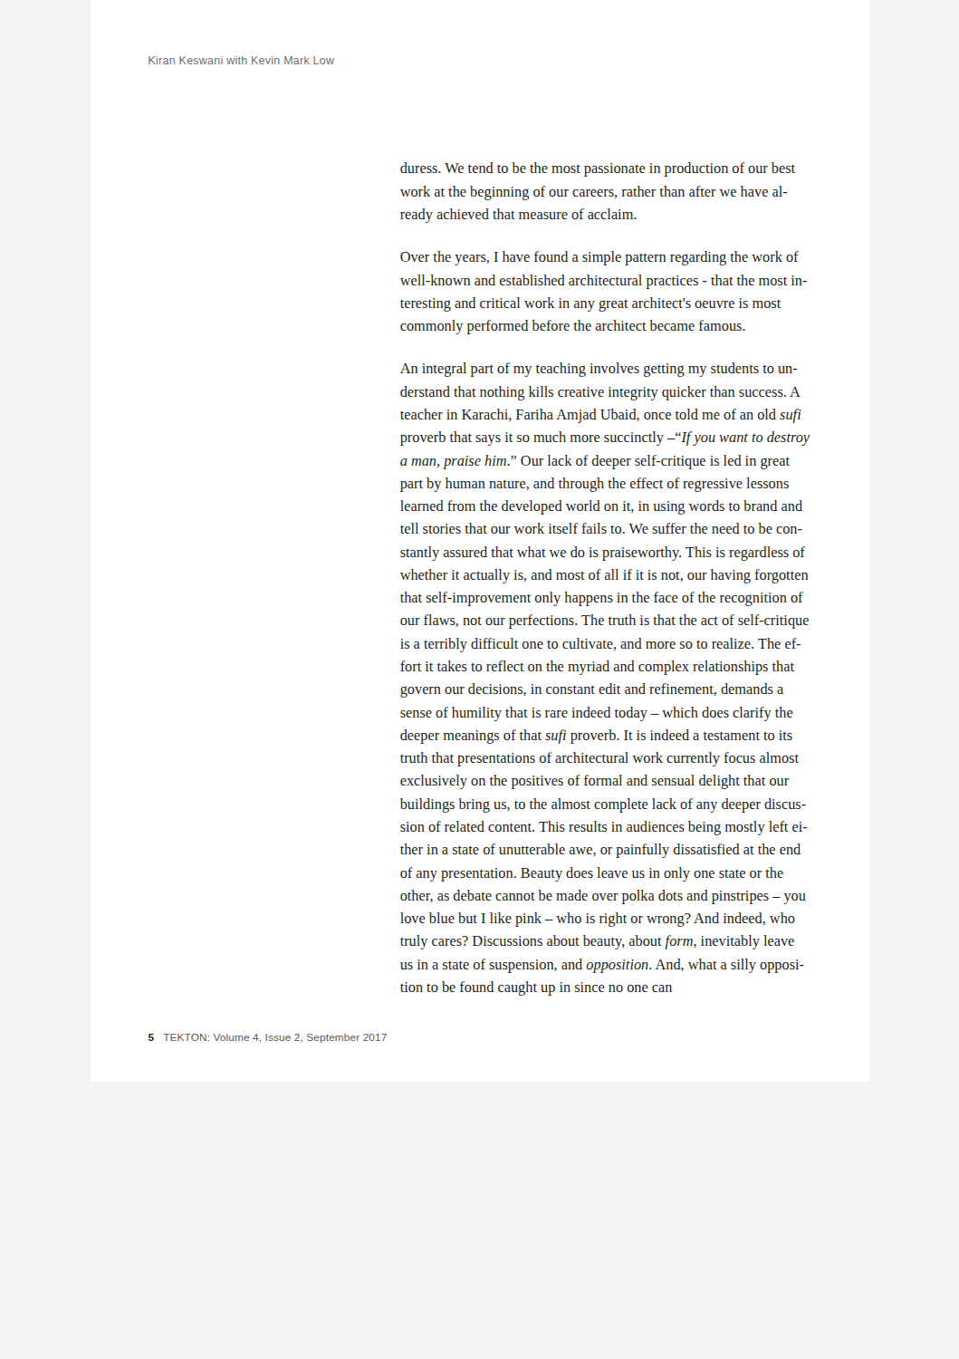Kiran Keswani with Kevin Mark Low
duress. We tend to be the most passionate in production of our best work at the beginning of our careers, rather than after we have already achieved that measure of acclaim.
Over the years, I have found a simple pattern regarding the work of well-known and established architectural practices - that the most interesting and critical work in any great architect's oeuvre is most commonly performed before the architect became famous.
An integral part of my teaching involves getting my students to understand that nothing kills creative integrity quicker than success. A teacher in Karachi, Fariha Amjad Ubaid, once told me of an old sufi proverb that says it so much more succinctly –“If you want to destroy a man, praise him.” Our lack of deeper self-critique is led in great part by human nature, and through the effect of regressive lessons learned from the developed world on it, in using words to brand and tell stories that our work itself fails to. We suffer the need to be constantly assured that what we do is praiseworthy. This is regardless of whether it actually is, and most of all if it is not, our having forgotten that self-improvement only happens in the face of the recognition of our flaws, not our perfections. The truth is that the act of self-critique is a terribly difficult one to cultivate, and more so to realize. The effort it takes to reflect on the myriad and complex relationships that govern our decisions, in constant edit and refinement, demands a sense of humility that is rare indeed today – which does clarify the deeper meanings of that sufi proverb. It is indeed a testament to its truth that presentations of architectural work currently focus almost exclusively on the positives of formal and sensual delight that our buildings bring us, to the almost complete lack of any deeper discussion of related content. This results in audiences being mostly left either in a state of unutterable awe, or painfully dissatisfied at the end of any presentation. Beauty does leave us in only one state or the other, as debate cannot be made over polka dots and pinstripes – you love blue but I like pink – who is right or wrong? And indeed, who truly cares? Discussions about beauty, about form, inevitably leave us in a state of suspension, and opposition. And, what a silly opposition to be found caught up in since no one can
5 TEKTON: Volume 4, Issue 2, September 2017